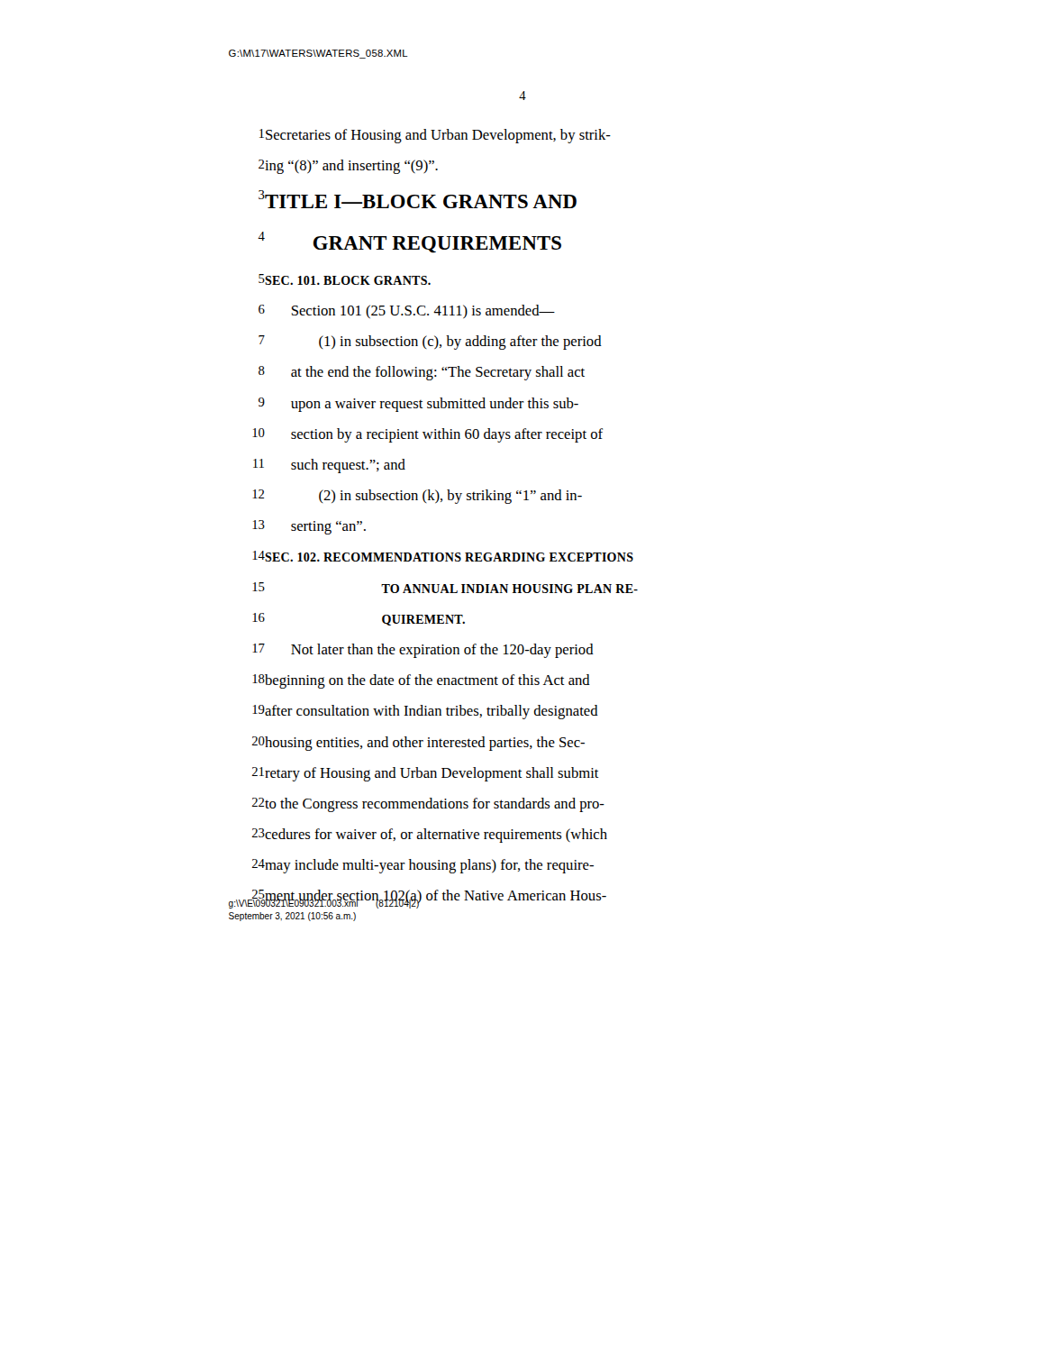G:\M\17\WATERS\WATERS_058.XML
4
| 1 | Secretaries of Housing and Urban Development, by strik- |
| 2 | ing “(8)” and inserting “(9)”. |
| 3 | TITLE I—BLOCK GRANTS AND |
| 4 | GRANT REQUIREMENTS |
| 5 | SEC. 101. BLOCK GRANTS. |
| 6 | Section 101 (25 U.S.C. 4111) is amended— |
| 7 | (1) in subsection (c), by adding after the period |
| 8 | at the end the following: “The Secretary shall act |
| 9 | upon a waiver request submitted under this sub- |
| 10 | section by a recipient within 60 days after receipt of |
| 11 | such request.”; and |
| 12 | (2) in subsection (k), by striking “1” and in- |
| 13 | serting “an”. |
| 14 | SEC. 102. RECOMMENDATIONS REGARDING EXCEPTIONS |
| 15 | TO ANNUAL INDIAN HOUSING PLAN RE- |
| 16 | QUIREMENT. |
| 17 | Not later than the expiration of the 120-day period |
| 18 | beginning on the date of the enactment of this Act and |
| 19 | after consultation with Indian tribes, tribally designated |
| 20 | housing entities, and other interested parties, the Sec- |
| 21 | retary of Housing and Urban Development shall submit |
| 22 | to the Congress recommendations for standards and pro- |
| 23 | cedures for waiver of, or alternative requirements (which |
| 24 | may include multi-year housing plans) for, the require- |
| 25 | ment under section 102(a) of the Native American Hous- |
g:\V\E\090321\E090321.003.xml (812104|2)
September 3, 2021 (10:56 a.m.)